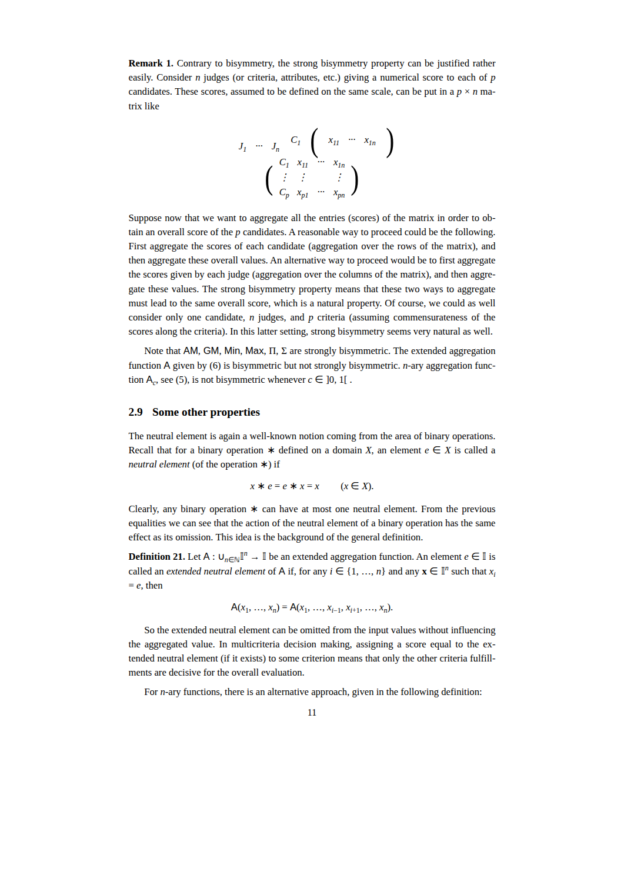Remark 1. Contrary to bisymmetry, the strong bisymmetry property can be justified rather easily. Consider n judges (or criteria, attributes, etc.) giving a numerical score to each of p candidates. These scores, assumed to be defined on the same scale, can be put in a p × n matrix like
| | J 1 | ··· | J n |
| C 1 | ( | x 11 | ··· | x 1n | ) |
(
| C 1 | x 11 | ··· | x 1n |
| ⋮ | ⋮ | | ⋮ |
| C p | x p1 | ··· | x pn |
)
Suppose now that we want to aggregate all the entries (scores) of the matrix in order to obtain an overall score of the p candidates. A reasonable way to proceed could be the following. First aggregate the scores of each candidate (aggregation over the rows of the matrix), and then aggregate these overall values. An alternative way to proceed would be to first aggregate the scores given by each judge (aggregation over the columns of the matrix), and then aggregate these values. The strong bisymmetry property means that these two ways to aggregate must lead to the same overall score, which is a natural property. Of course, we could as well consider only one candidate, n judges, and p criteria (assuming commensurateness of the scores along the criteria). In this latter setting, strong bisymmetry seems very natural as well.
Note that AM, GM, Min, Max, Π, Σ are strongly bisymmetric. The extended aggregation function A given by (6) is bisymmetric but not strongly bisymmetric. n-ary aggregation function Ac, see (5), is not bisymmetric whenever c ∈ ]0, 1[ .
2.9 Some other properties
The neutral element is again a well-known notion coming from the area of binary operations. Recall that for a binary operation ∗ defined on a domain X, an element e ∈ X is called a neutral element (of the operation ∗) if
x ∗ e = e ∗ x = x (x ∈ X).
Clearly, any binary operation ∗ can have at most one neutral element. From the previous equalities we can see that the action of the neutral element of a binary operation has the same effect as its omission. This idea is the background of the general definition.
Definition 21. Let A : ∪n∈ℕ𝕀n → 𝕀 be an extended aggregation function. An element e ∈ 𝕀 is called an extended neutral element of A if, for any i ∈ {1, …, n} and any x ∈ 𝕀n such that xi = e, then
A(x1, …, xn) = A(x1, …, xi−1, xi+1, …, xn).
So the extended neutral element can be omitted from the input values without influencing the aggregated value. In multicriteria decision making, assigning a score equal to the extended neutral element (if it exists) to some criterion means that only the other criteria fulfillments are decisive for the overall evaluation.
For n-ary functions, there is an alternative approach, given in the following definition:
11